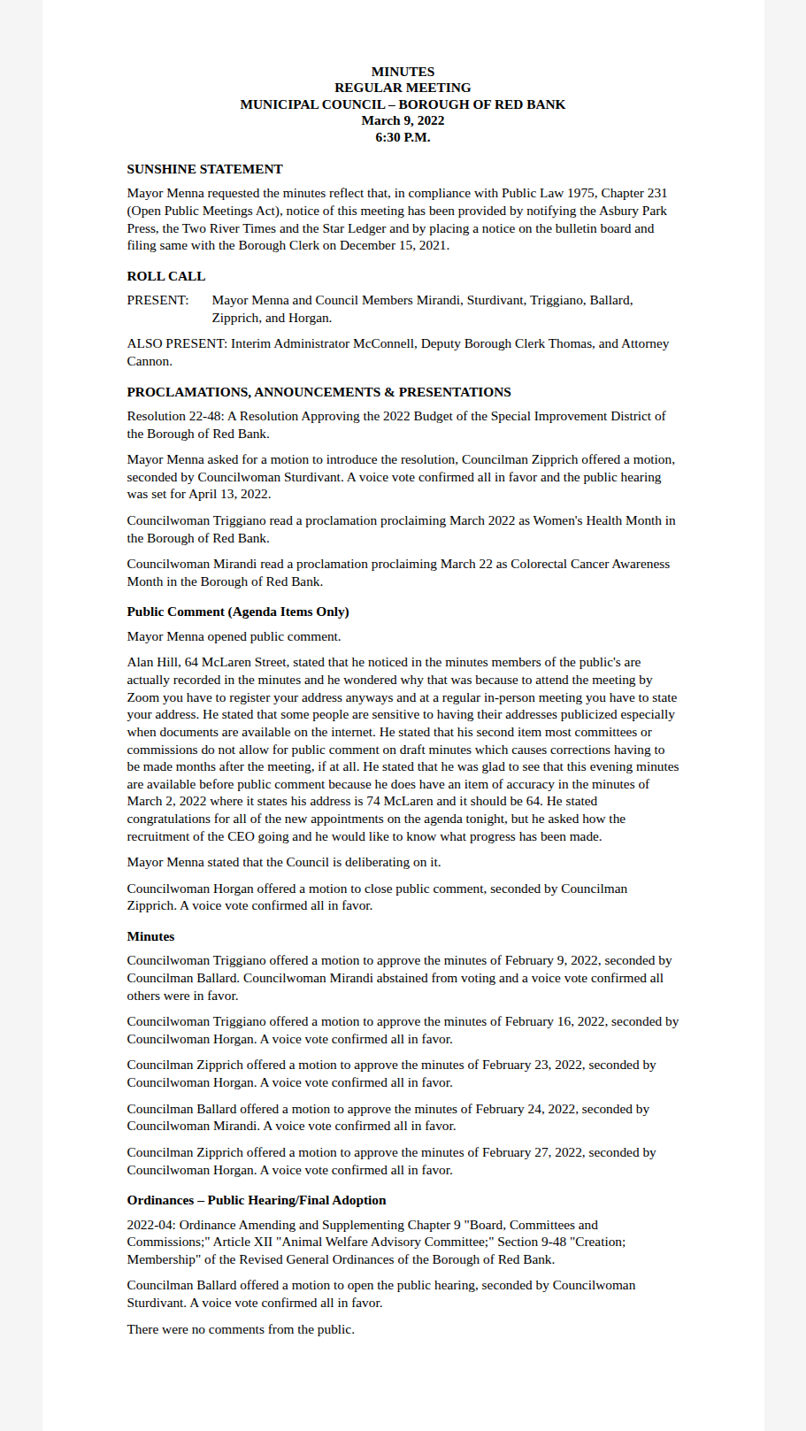MINUTES
REGULAR MEETING
MUNICIPAL COUNCIL – BOROUGH OF RED BANK
March 9, 2022
6:30 P.M.
Sunshine Statement
Mayor Menna requested the minutes reflect that, in compliance with Public Law 1975, Chapter 231 (Open Public Meetings Act), notice of this meeting has been provided by notifying the Asbury Park Press, the Two River Times and the Star Ledger and by placing a notice on the bulletin board and filing same with the Borough Clerk on December 15, 2021.
Roll Call
PRESENT:
Mayor Menna and Council Members Mirandi, Sturdivant, Triggiano, Ballard, Zipprich, and Horgan.
ALSO PRESENT: Interim Administrator McConnell, Deputy Borough Clerk Thomas, and Attorney Cannon.
Proclamations, Announcements & Presentations
Resolution 22-48: A Resolution Approving the 2022 Budget of the Special Improvement District of the Borough of Red Bank.
Mayor Menna asked for a motion to introduce the resolution, Councilman Zipprich offered a motion, seconded by Councilwoman Sturdivant. A voice vote confirmed all in favor and the public hearing was set for April 13, 2022.
Councilwoman Triggiano read a proclamation proclaiming March 2022 as Women's Health Month in the Borough of Red Bank.
Councilwoman Mirandi read a proclamation proclaiming March 22 as Colorectal Cancer Awareness Month in the Borough of Red Bank.
Public Comment (Agenda Items Only)
Mayor Menna opened public comment.
Alan Hill, 64 McLaren Street, stated that he noticed in the minutes members of the public's are actually recorded in the minutes and he wondered why that was because to attend the meeting by Zoom you have to register your address anyways and at a regular in-person meeting you have to state your address. He stated that some people are sensitive to having their addresses publicized especially when documents are available on the internet. He stated that his second item most committees or commissions do not allow for public comment on draft minutes which causes corrections having to be made months after the meeting, if at all. He stated that he was glad to see that this evening minutes are available before public comment because he does have an item of accuracy in the minutes of March 2, 2022 where it states his address is 74 McLaren and it should be 64. He stated congratulations for all of the new appointments on the agenda tonight, but he asked how the recruitment of the CEO going and he would like to know what progress has been made.
Mayor Menna stated that the Council is deliberating on it.
Councilwoman Horgan offered a motion to close public comment, seconded by Councilman Zipprich. A voice vote confirmed all in favor.
Minutes
Councilwoman Triggiano offered a motion to approve the minutes of February 9, 2022, seconded by Councilman Ballard. Councilwoman Mirandi abstained from voting and a voice vote confirmed all others were in favor.
Councilwoman Triggiano offered a motion to approve the minutes of February 16, 2022, seconded by Councilwoman Horgan. A voice vote confirmed all in favor.
Councilman Zipprich offered a motion to approve the minutes of February 23, 2022, seconded by Councilwoman Horgan. A voice vote confirmed all in favor.
Councilman Ballard offered a motion to approve the minutes of February 24, 2022, seconded by Councilwoman Mirandi. A voice vote confirmed all in favor.
Councilman Zipprich offered a motion to approve the minutes of February 27, 2022, seconded by Councilwoman Horgan. A voice vote confirmed all in favor.
Ordinances – Public Hearing/Final Adoption
2022-04: Ordinance Amending and Supplementing Chapter 9 "Board, Committees and Commissions;" Article XII "Animal Welfare Advisory Committee;" Section 9-48 "Creation; Membership" of the Revised General Ordinances of the Borough of Red Bank.
Councilman Ballard offered a motion to open the public hearing, seconded by Councilwoman Sturdivant. A voice vote confirmed all in favor.
There were no comments from the public.